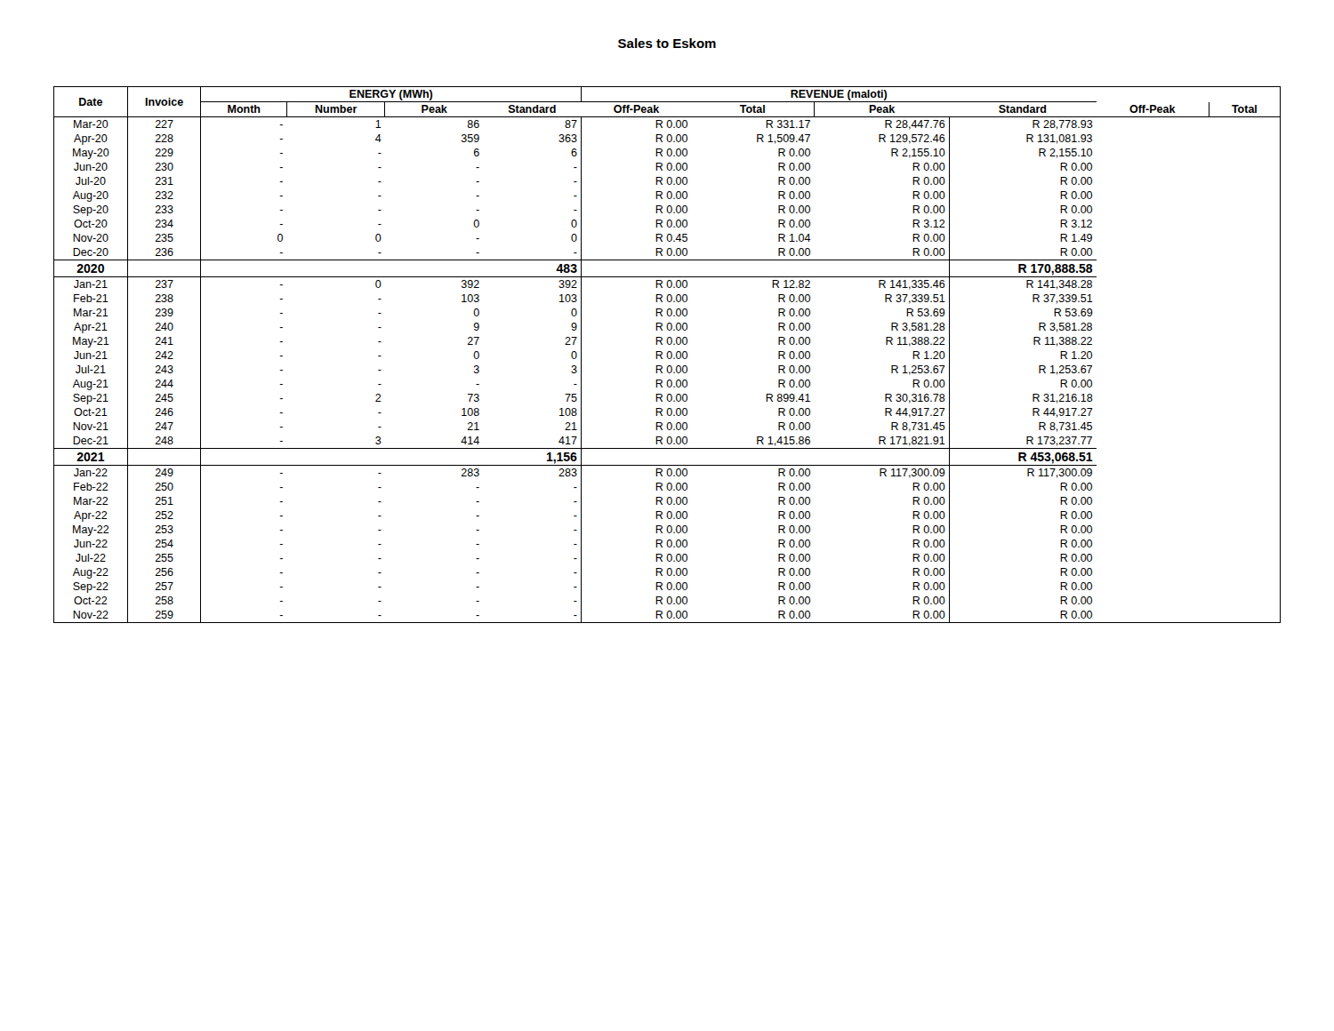Sales to Eskom
| Date | Invoice | ENERGY (MWh) | REVENUE (maloti) |
| --- | --- | --- | --- |
| Month | Number | Peak | Standard | Off-Peak | Total | Peak | Standard | Off-Peak | Total |
| Mar-20 | 227 | - | 1 | 86 | 87 | R 0.00 | R 331.17 | R 28,447.76 | R 28,778.93 |
| Apr-20 | 228 | - | 4 | 359 | 363 | R 0.00 | R 1,509.47 | R 129,572.46 | R 131,081.93 |
| May-20 | 229 | - | - | 6 | 6 | R 0.00 | R 0.00 | R 2,155.10 | R 2,155.10 |
| Jun-20 | 230 | - | - | - | - | R 0.00 | R 0.00 | R 0.00 | R 0.00 |
| Jul-20 | 231 | - | - | - | - | R 0.00 | R 0.00 | R 0.00 | R 0.00 |
| Aug-20 | 232 | - | - | - | - | R 0.00 | R 0.00 | R 0.00 | R 0.00 |
| Sep-20 | 233 | - | - | - | - | R 0.00 | R 0.00 | R 0.00 | R 0.00 |
| Oct-20 | 234 | - | - | 0 | 0 | R 0.00 | R 0.00 | R 3.12 | R 3.12 |
| Nov-20 | 235 | 0 | 0 | - | 0 | R 0.45 | R 1.04 | R 0.00 | R 1.49 |
| Dec-20 | 236 | - | - | - | - | R 0.00 | R 0.00 | R 0.00 | R 0.00 |
| 2020 | | | | | 483 | | | | R 170,888.58 |
| Jan-21 | 237 | - | 0 | 392 | 392 | R 0.00 | R 12.82 | R 141,335.46 | R 141,348.28 |
| Feb-21 | 238 | - | - | 103 | 103 | R 0.00 | R 0.00 | R 37,339.51 | R 37,339.51 |
| Mar-21 | 239 | - | - | 0 | 0 | R 0.00 | R 0.00 | R 53.69 | R 53.69 |
| Apr-21 | 240 | - | - | 9 | 9 | R 0.00 | R 0.00 | R 3,581.28 | R 3,581.28 |
| May-21 | 241 | - | - | 27 | 27 | R 0.00 | R 0.00 | R 11,388.22 | R 11,388.22 |
| Jun-21 | 242 | - | - | 0 | 0 | R 0.00 | R 0.00 | R 1.20 | R 1.20 |
| Jul-21 | 243 | - | - | 3 | 3 | R 0.00 | R 0.00 | R 1,253.67 | R 1,253.67 |
| Aug-21 | 244 | - | - | - | - | R 0.00 | R 0.00 | R 0.00 | R 0.00 |
| Sep-21 | 245 | - | 2 | 73 | 75 | R 0.00 | R 899.41 | R 30,316.78 | R 31,216.18 |
| Oct-21 | 246 | - | - | 108 | 108 | R 0.00 | R 0.00 | R 44,917.27 | R 44,917.27 |
| Nov-21 | 247 | - | - | 21 | 21 | R 0.00 | R 0.00 | R 8,731.45 | R 8,731.45 |
| Dec-21 | 248 | - | 3 | 414 | 417 | R 0.00 | R 1,415.86 | R 171,821.91 | R 173,237.77 |
| 2021 | | | | | 1,156 | | | | R 453,068.51 |
| Jan-22 | 249 | - | - | 283 | 283 | R 0.00 | R 0.00 | R 117,300.09 | R 117,300.09 |
| Feb-22 | 250 | - | - | - | - | R 0.00 | R 0.00 | R 0.00 | R 0.00 |
| Mar-22 | 251 | - | - | - | - | R 0.00 | R 0.00 | R 0.00 | R 0.00 |
| Apr-22 | 252 | - | - | - | - | R 0.00 | R 0.00 | R 0.00 | R 0.00 |
| May-22 | 253 | - | - | - | - | R 0.00 | R 0.00 | R 0.00 | R 0.00 |
| Jun-22 | 254 | - | - | - | - | R 0.00 | R 0.00 | R 0.00 | R 0.00 |
| Jul-22 | 255 | - | - | - | - | R 0.00 | R 0.00 | R 0.00 | R 0.00 |
| Aug-22 | 256 | - | - | - | - | R 0.00 | R 0.00 | R 0.00 | R 0.00 |
| Sep-22 | 257 | - | - | - | - | R 0.00 | R 0.00 | R 0.00 | R 0.00 |
| Oct-22 | 258 | - | - | - | - | R 0.00 | R 0.00 | R 0.00 | R 0.00 |
| Nov-22 | 259 | - | - | - | - | R 0.00 | R 0.00 | R 0.00 | R 0.00 |